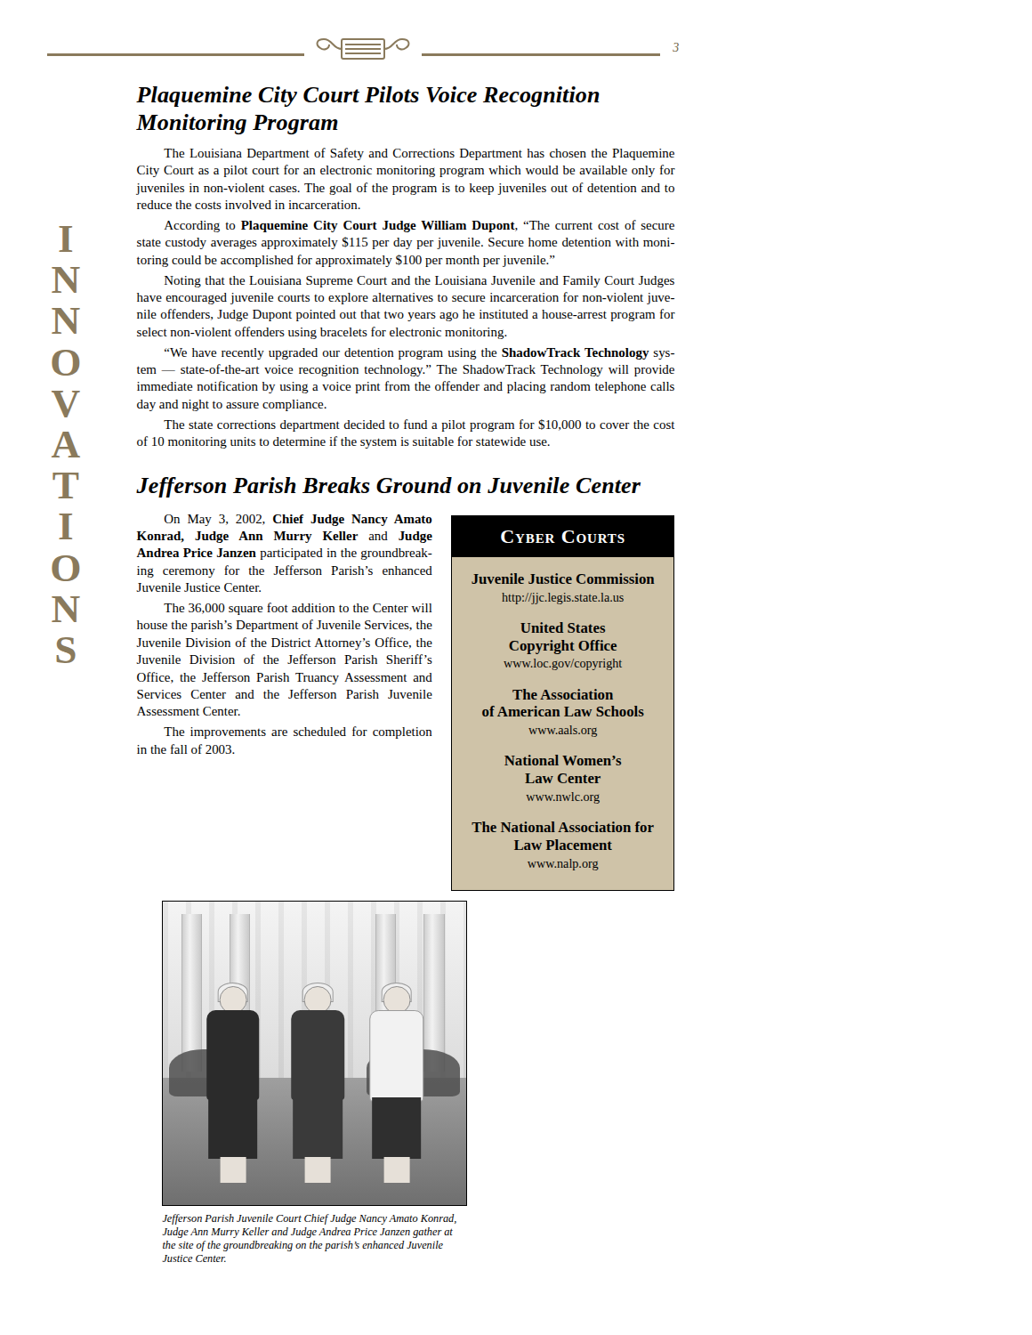3
INNOVATIONS
Plaquemine City Court Pilots Voice Recognition
Monitoring Program
The Louisiana Department of Safety and Corrections Department has chosen the Plaquemine City Court as a pilot court for an electronic monitoring program which would be available only for juveniles in non-violent cases. The goal of the program is to keep juveniles out of detention and to reduce the costs involved in incarceration.
According to Plaquemine City Court Judge William Dupont, “The current cost of secure state custody averages approximately $115 per day per juvenile. Secure home detention with monitoring could be accomplished for approximately $100 per month per juvenile.”
Noting that the Louisiana Supreme Court and the Louisiana Juvenile and Family Court Judges have encouraged juvenile courts to explore alternatives to secure incarceration for non-violent juvenile offenders, Judge Dupont pointed out that two years ago he instituted a house-arrest program for select non-violent offenders using bracelets for electronic monitoring.
“We have recently upgraded our detention program using the ShadowTrack Technology system — state-of-the-art voice recognition technology.” The ShadowTrack Technology will provide immediate notification by using a voice print from the offender and placing random telephone calls day and night to assure compliance.
The state corrections department decided to fund a pilot program for $10,000 to cover the cost of 10 monitoring units to determine if the system is suitable for statewide use.
Jefferson Parish Breaks Ground on Juvenile Center
Cyber Courts
Juvenile Justice Commission
http://jjc.legis.state.la.us
United States
Copyright Office
www.loc.gov/copyright
The Association
of American Law Schools
www.aals.org
National Women’s
Law Center
www.nwlc.org
The National Association for
Law Placement
www.nalp.org
On May 3, 2002, Chief Judge Nancy Amato Konrad, Judge Ann Murry Keller and Judge Andrea Price Janzen participated in the groundbreaking ceremony for the Jefferson Parish’s enhanced Juvenile Justice Center.
The 36,000 square foot addition to the Center will house the parish’s Department of Juvenile Services, the Juvenile Division of the District Attorney’s Office, the Juvenile Division of the Jefferson Parish Sheriff’s Office, the Jefferson Parish Truancy Assessment and Services Center and the Jefferson Parish Juvenile Assessment Center.
The improvements are scheduled for completion in the fall of 2003.
Jefferson Parish Juvenile Court Chief Judge Nancy Amato Konrad, Judge Ann Murry Keller and Judge Andrea Price Janzen gather at the site of the groundbreaking on the parish’s enhanced Juvenile Justice Center.